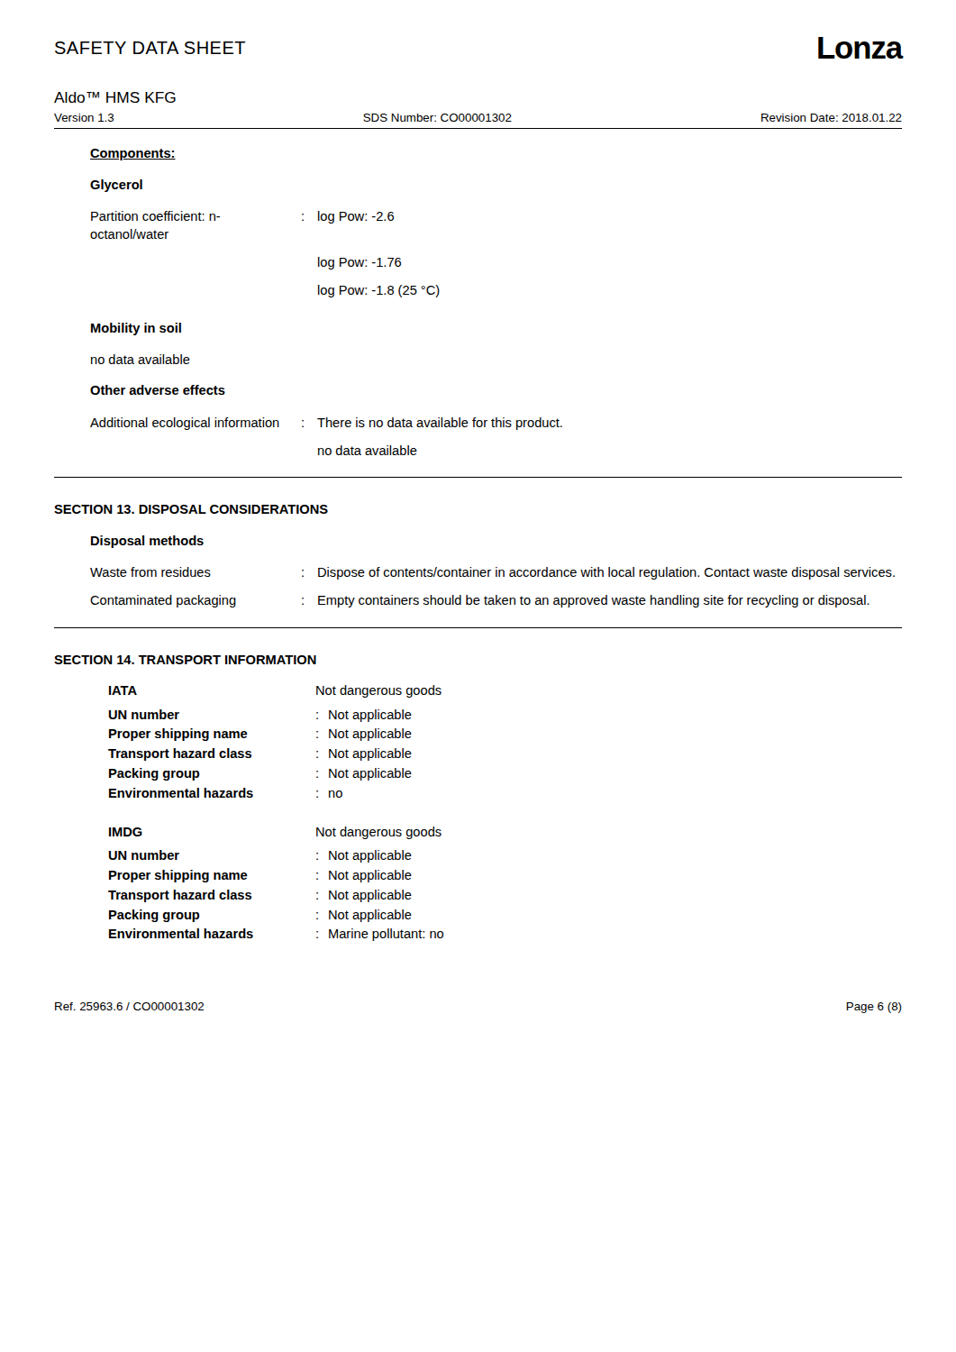Lonza
SAFETY DATA SHEET
Aldo™ HMS KFG
Version 1.3 SDS Number: CO00001302 Revision Date: 2018.01.22
Components:
Glycerol
| Partition coefficient: n-octanol/water | : | log Pow: -2.6 |
| | | log Pow: -1.76 |
| | | log Pow: -1.8 (25 °C) |
Mobility in soil
no data available
Other adverse effects
| Additional ecological information | : | There is no data available for this product. |
| | | no data available |
SECTION 13. DISPOSAL CONSIDERATIONS
Disposal methods
| Waste from residues | : | Dispose of contents/container in accordance with local regulation. Contact waste disposal services. |
| Contaminated packaging | : | Empty containers should be taken to an approved waste handling site for recycling or disposal. |
SECTION 14. TRANSPORT INFORMATION
IATA
Not dangerous goods
| UN number | : | Not applicable |
| Proper shipping name | : | Not applicable |
| Transport hazard class | : | Not applicable |
| Packing group | : | Not applicable |
| Environmental hazards | : | no |
IMDG
Not dangerous goods
| UN number | : | Not applicable |
| Proper shipping name | : | Not applicable |
| Transport hazard class | : | Not applicable |
| Packing group | : | Not applicable |
| Environmental hazards | : | Marine pollutant: no |
Ref. 25963.6 / CO00001302 Page 6 (8)